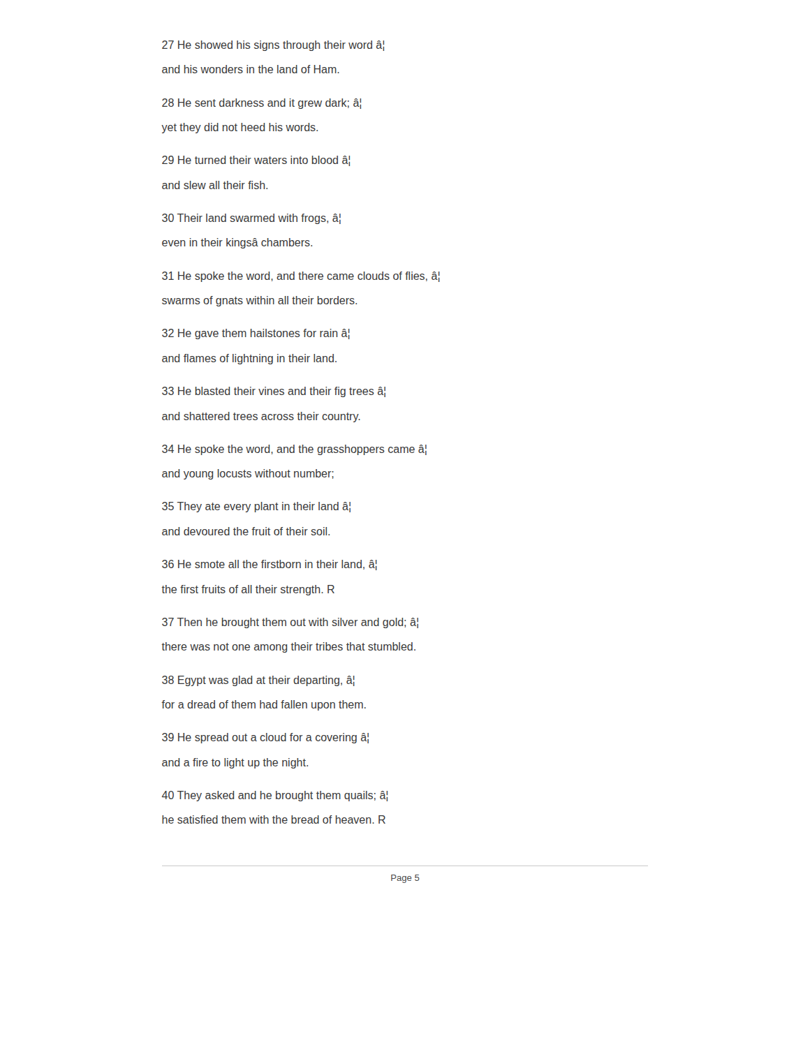27 He showed his signs through their word â¦ and his wonders in the land of Ham.
28 He sent darkness and it grew dark; â¦ yet they did not heed his words.
29 He turned their waters into blood â¦ and slew all their fish.
30 Their land swarmed with frogs, â¦ even in their kingsâ chambers.
31 He spoke the word, and there came clouds of flies, â¦ swarms of gnats within all their borders.
32 He gave them hailstones for rain â¦ and flames of lightning in their land.
33 He blasted their vines and their fig trees â¦ and shattered trees across their country.
34 He spoke the word, and the grasshoppers came â¦ and young locusts without number;
35 They ate every plant in their land â¦ and devoured the fruit of their soil.
36 He smote all the firstborn in their land, â¦ the first fruits of all their strength. R
37 Then he brought them out with silver and gold; â¦ there was not one among their tribes that stumbled.
38 Egypt was glad at their departing, â¦ for a dread of them had fallen upon them.
39 He spread out a cloud for a covering â¦ and a fire to light up the night.
40 They asked and he brought them quails; â¦ he satisfied them with the bread of heaven. R
Page 5